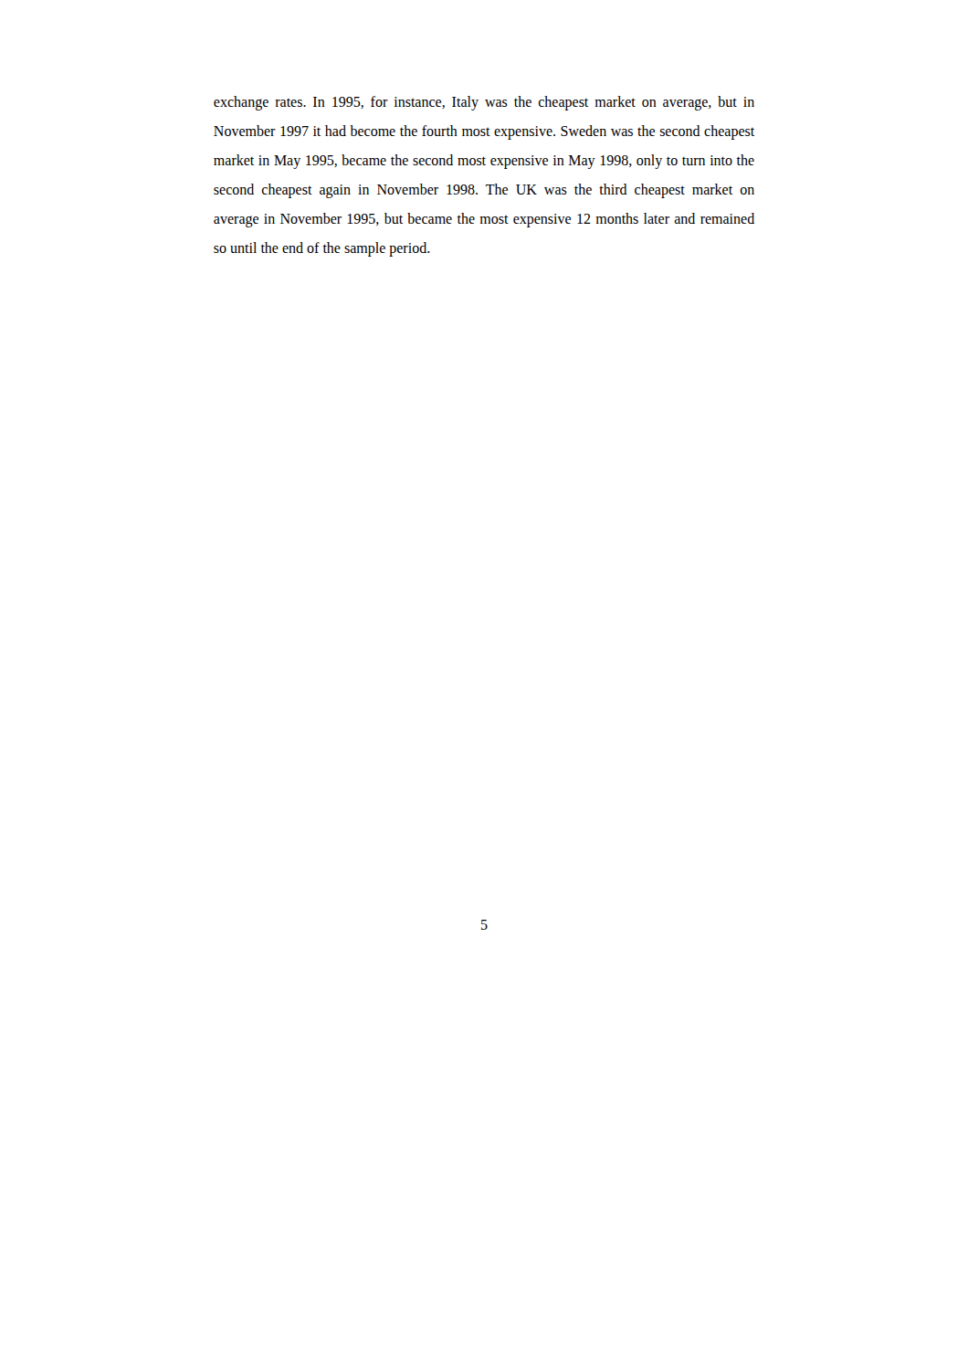exchange rates. In 1995, for instance, Italy was the cheapest market on average, but in November 1997 it had become the fourth most expensive. Sweden was the second cheapest market in May 1995, became the second most expensive in May 1998, only to turn into the second cheapest again in November 1998. The UK was the third cheapest market on average in November 1995, but became the most expensive 12 months later and remained so until the end of the sample period.
5